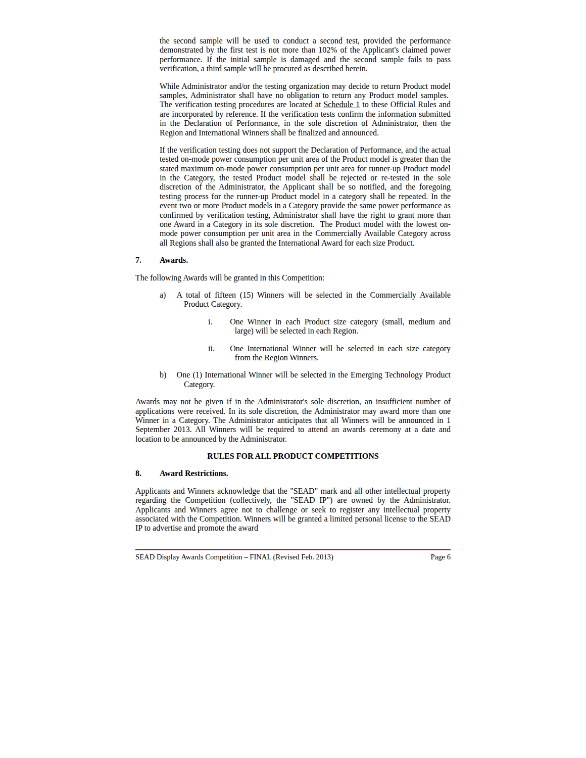the second sample will be used to conduct a second test, provided the performance demonstrated by the first test is not more than 102% of the Applicant's claimed power performance. If the initial sample is damaged and the second sample fails to pass verification, a third sample will be procured as described herein.
While Administrator and/or the testing organization may decide to return Product model samples, Administrator shall have no obligation to return any Product model samples. The verification testing procedures are located at Schedule 1 to these Official Rules and are incorporated by reference. If the verification tests confirm the information submitted in the Declaration of Performance, in the sole discretion of Administrator, then the Region and International Winners shall be finalized and announced.
If the verification testing does not support the Declaration of Performance, and the actual tested on-mode power consumption per unit area of the Product model is greater than the stated maximum on-mode power consumption per unit area for runner-up Product model in the Category, the tested Product model shall be rejected or re-tested in the sole discretion of the Administrator, the Applicant shall be so notified, and the foregoing testing process for the runner-up Product model in a category shall be repeated. In the event two or more Product models in a Category provide the same power performance as confirmed by verification testing, Administrator shall have the right to grant more than one Award in a Category in its sole discretion. The Product model with the lowest on-mode power consumption per unit area in the Commercially Available Category across all Regions shall also be granted the International Award for each size Product.
7. Awards.
The following Awards will be granted in this Competition:
a) A total of fifteen (15) Winners will be selected in the Commercially Available Product Category.
i. One Winner in each Product size category (small, medium and large) will be selected in each Region.
ii. One International Winner will be selected in each size category from the Region Winners.
b) One (1) International Winner will be selected in the Emerging Technology Product Category.
Awards may not be given if in the Administrator's sole discretion, an insufficient number of applications were received. In its sole discretion, the Administrator may award more than one Winner in a Category. The Administrator anticipates that all Winners will be announced in 1 September 2013. All Winners will be required to attend an awards ceremony at a date and location to be announced by the Administrator.
RULES FOR ALL PRODUCT COMPETITIONS
8. Award Restrictions.
Applicants and Winners acknowledge that the "SEAD" mark and all other intellectual property regarding the Competition (collectively, the "SEAD IP") are owned by the Administrator. Applicants and Winners agree not to challenge or seek to register any intellectual property associated with the Competition. Winners will be granted a limited personal license to the SEAD IP to advertise and promote the award
SEAD Display Awards Competition – FINAL (Revised Feb. 2013) Page 6